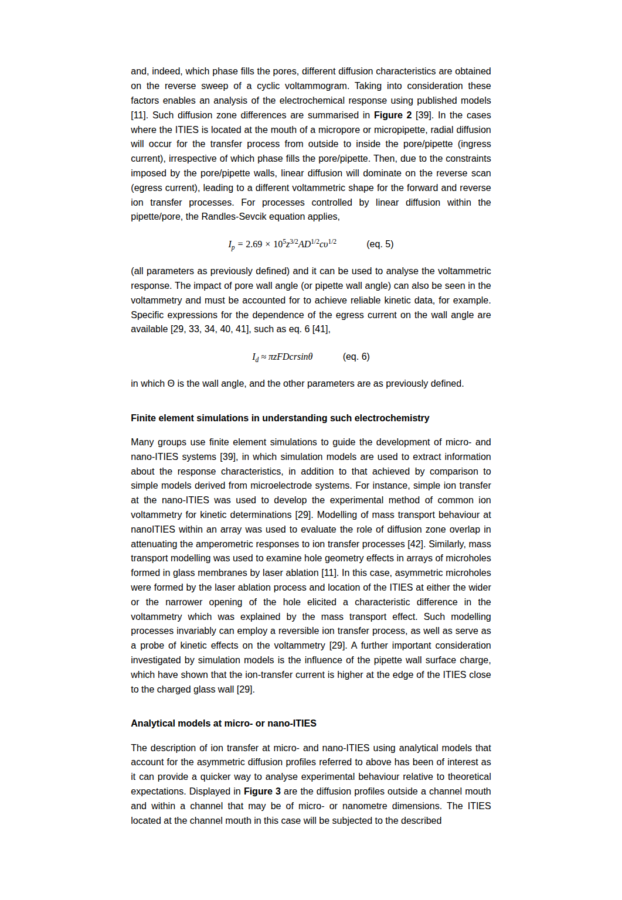and, indeed, which phase fills the pores, different diffusion characteristics are obtained on the reverse sweep of a cyclic voltammogram. Taking into consideration these factors enables an analysis of the electrochemical response using published models [11]. Such diffusion zone differences are summarised in Figure 2 [39]. In the cases where the ITIES is located at the mouth of a micropore or micropipette, radial diffusion will occur for the transfer process from outside to inside the pore/pipette (ingress current), irrespective of which phase fills the pore/pipette. Then, due to the constraints imposed by the pore/pipette walls, linear diffusion will dominate on the reverse scan (egress current), leading to a different voltammetric shape for the forward and reverse ion transfer processes. For processes controlled by linear diffusion within the pipette/pore, the Randles-Sevcik equation applies,
Ip = 2.69 × 105z3/2AD1/2cυ1/2(eq. 5)
(all parameters as previously defined) and it can be used to analyse the voltammetric response. The impact of pore wall angle (or pipette wall angle) can also be seen in the voltammetry and must be accounted for to achieve reliable kinetic data, for example. Specific expressions for the dependence of the egress current on the wall angle are available [29, 33, 34, 40, 41], such as eq. 6 [41],
Id ≈ πzFDcrsinθ(eq. 6)
in which Θ is the wall angle, and the other parameters are as previously defined.
Finite element simulations in understanding such electrochemistry
Many groups use finite element simulations to guide the development of micro- and nano-ITIES systems [39], in which simulation models are used to extract information about the response characteristics, in addition to that achieved by comparison to simple models derived from microelectrode systems. For instance, simple ion transfer at the nano-ITIES was used to develop the experimental method of common ion voltammetry for kinetic determinations [29]. Modelling of mass transport behaviour at nanoITIES within an array was used to evaluate the role of diffusion zone overlap in attenuating the amperometric responses to ion transfer processes [42]. Similarly, mass transport modelling was used to examine hole geometry effects in arrays of microholes formed in glass membranes by laser ablation [11]. In this case, asymmetric microholes were formed by the laser ablation process and location of the ITIES at either the wider or the narrower opening of the hole elicited a characteristic difference in the voltammetry which was explained by the mass transport effect. Such modelling processes invariably can employ a reversible ion transfer process, as well as serve as a probe of kinetic effects on the voltammetry [29]. A further important consideration investigated by simulation models is the influence of the pipette wall surface charge, which have shown that the ion-transfer current is higher at the edge of the ITIES close to the charged glass wall [29].
Analytical models at micro- or nano-ITIES
The description of ion transfer at micro- and nano-ITIES using analytical models that account for the asymmetric diffusion profiles referred to above has been of interest as it can provide a quicker way to analyse experimental behaviour relative to theoretical expectations. Displayed in Figure 3 are the diffusion profiles outside a channel mouth and within a channel that may be of micro- or nanometre dimensions. The ITIES located at the channel mouth in this case will be subjected to the described